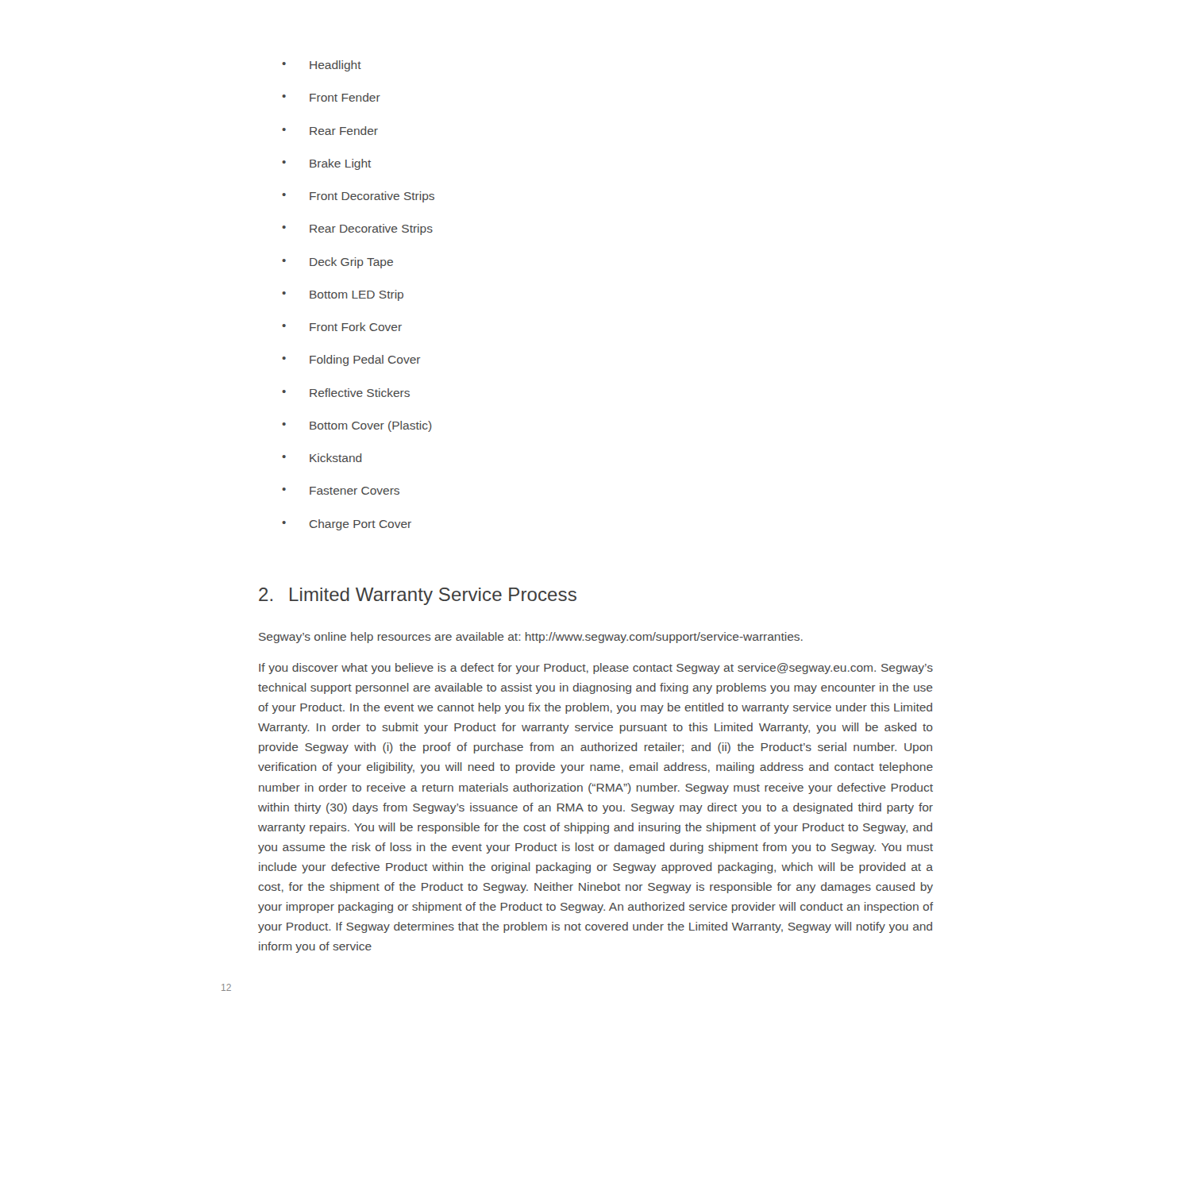Headlight
Front Fender
Rear Fender
Brake Light
Front Decorative Strips
Rear Decorative Strips
Deck Grip Tape
Bottom LED Strip
Front Fork Cover
Folding Pedal Cover
Reflective Stickers
Bottom Cover (Plastic)
Kickstand
Fastener Covers
Charge Port Cover
2. Limited Warranty Service Process
Segway’s online help resources are available at: http://www.segway.com/support/service-warranties.
If you discover what you believe is a defect for your Product, please contact Segway at service@segway.eu.com. Segway’s technical support personnel are available to assist you in diagnosing and fixing any problems you may encounter in the use of your Product. In the event we cannot help you fix the problem, you may be entitled to warranty service under this Limited Warranty. In order to submit your Product for warranty service pursuant to this Limited Warranty, you will be asked to provide Segway with (i) the proof of purchase from an authorized retailer; and (ii) the Product’s serial number. Upon verification of your eligibility, you will need to provide your name, email address, mailing address and contact telephone number in order to receive a return materials authorization (“RMA”) number. Segway must receive your defective Product within thirty (30) days from Segway’s issuance of an RMA to you. Segway may direct you to a designated third party for warranty repairs. You will be responsible for the cost of shipping and insuring the shipment of your Product to Segway, and you assume the risk of loss in the event your Product is lost or damaged during shipment from you to Segway. You must include your defective Product within the original packaging or Segway approved packaging, which will be provided at a cost, for the shipment of the Product to Segway. Neither Ninebot nor Segway is responsible for any damages caused by your improper packaging or shipment of the Product to Segway. An authorized service provider will conduct an inspection of your Product. If Segway determines that the problem is not covered under the Limited Warranty, Segway will notify you and inform you of service
12